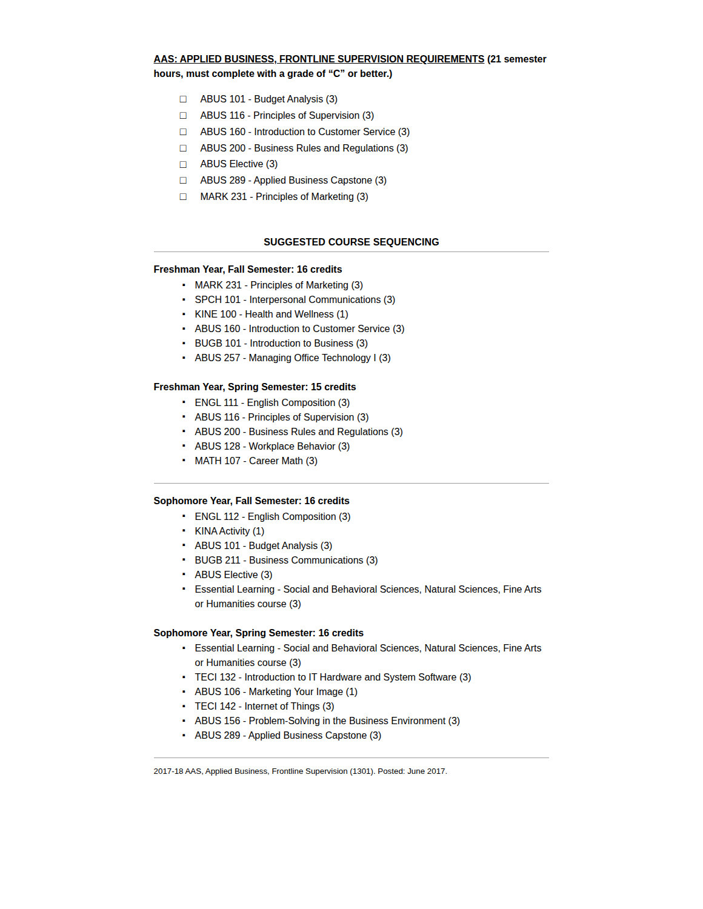AAS: APPLIED BUSINESS, FRONTLINE SUPERVISION REQUIREMENTS (21 semester hours, must complete with a grade of “C” or better.)
ABUS 101 - Budget Analysis (3)
ABUS 116 - Principles of Supervision (3)
ABUS 160 - Introduction to Customer Service (3)
ABUS 200 - Business Rules and Regulations (3)
ABUS Elective (3)
ABUS 289 - Applied Business Capstone (3)
MARK 231 - Principles of Marketing (3)
SUGGESTED COURSE SEQUENCING
Freshman Year, Fall Semester: 16 credits
MARK 231 - Principles of Marketing (3)
SPCH 101 - Interpersonal Communications (3)
KINE 100 - Health and Wellness (1)
ABUS 160 - Introduction to Customer Service (3)
BUGB 101 - Introduction to Business (3)
ABUS 257 - Managing Office Technology I (3)
Freshman Year, Spring Semester: 15 credits
ENGL 111 - English Composition (3)
ABUS 116 - Principles of Supervision (3)
ABUS 200 - Business Rules and Regulations (3)
ABUS 128 - Workplace Behavior (3)
MATH 107 - Career Math (3)
Sophomore Year, Fall Semester: 16 credits
ENGL 112 - English Composition (3)
KINA Activity (1)
ABUS 101 - Budget Analysis (3)
BUGB 211 - Business Communications (3)
ABUS Elective (3)
Essential Learning - Social and Behavioral Sciences, Natural Sciences, Fine Arts or Humanities course (3)
Sophomore Year, Spring Semester: 16 credits
Essential Learning - Social and Behavioral Sciences, Natural Sciences, Fine Arts or Humanities course (3)
TECI 132 - Introduction to IT Hardware and System Software (3)
ABUS 106 - Marketing Your Image (1)
TECI 142 - Internet of Things (3)
ABUS 156 - Problem-Solving in the Business Environment (3)
ABUS 289 - Applied Business Capstone (3)
2017-18 AAS, Applied Business, Frontline Supervision (1301). Posted: June 2017.